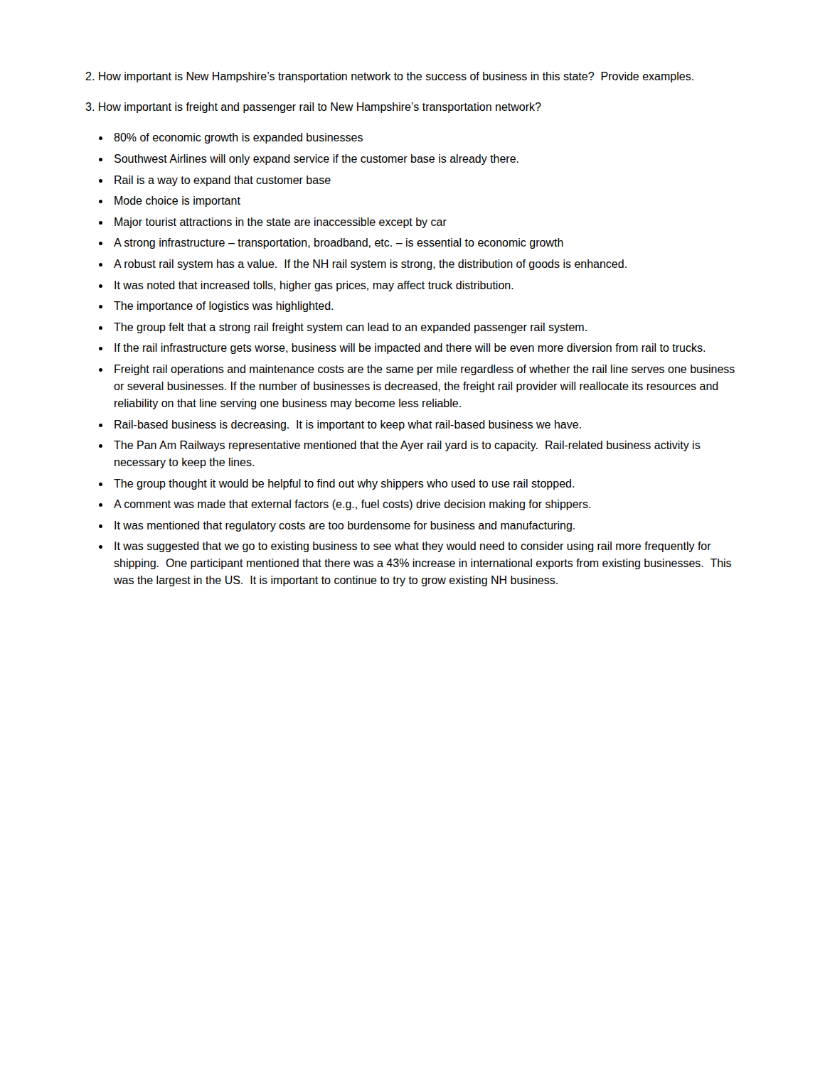2. How important is New Hampshire’s transportation network to the success of business in this state? Provide examples.
3. How important is freight and passenger rail to New Hampshire’s transportation network?
80% of economic growth is expanded businesses
Southwest Airlines will only expand service if the customer base is already there.
Rail is a way to expand that customer base
Mode choice is important
Major tourist attractions in the state are inaccessible except by car
A strong infrastructure – transportation, broadband, etc. – is essential to economic growth
A robust rail system has a value. If the NH rail system is strong, the distribution of goods is enhanced.
It was noted that increased tolls, higher gas prices, may affect truck distribution.
The importance of logistics was highlighted.
The group felt that a strong rail freight system can lead to an expanded passenger rail system.
If the rail infrastructure gets worse, business will be impacted and there will be even more diversion from rail to trucks.
Freight rail operations and maintenance costs are the same per mile regardless of whether the rail line serves one business or several businesses. If the number of businesses is decreased, the freight rail provider will reallocate its resources and reliability on that line serving one business may become less reliable.
Rail-based business is decreasing. It is important to keep what rail-based business we have.
The Pan Am Railways representative mentioned that the Ayer rail yard is to capacity. Rail-related business activity is necessary to keep the lines.
The group thought it would be helpful to find out why shippers who used to use rail stopped.
A comment was made that external factors (e.g., fuel costs) drive decision making for shippers.
It was mentioned that regulatory costs are too burdensome for business and manufacturing.
It was suggested that we go to existing business to see what they would need to consider using rail more frequently for shipping. One participant mentioned that there was a 43% increase in international exports from existing businesses. This was the largest in the US. It is important to continue to try to grow existing NH business.